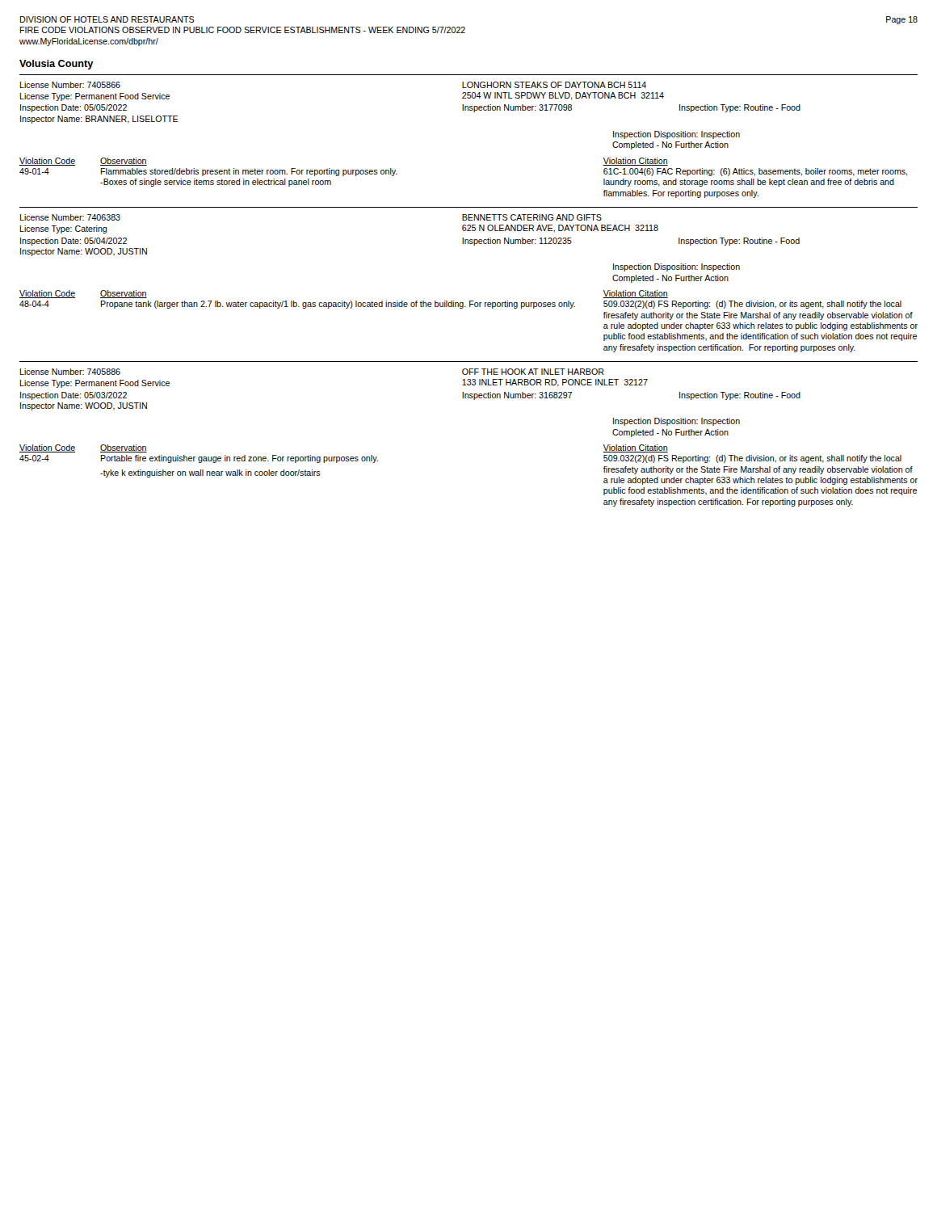Page 18
DIVISION OF HOTELS AND RESTAURANTS
FIRE CODE VIOLATIONS OBSERVED IN PUBLIC FOOD SERVICE ESTABLISHMENTS - WEEK ENDING 5/7/2022
www.MyFloridaLicense.com/dbpr/hr/
Volusia County
| License Number: 7405866 License Type: Permanent Food Service | LONGHORN STEAKS OF DAYTONA BCH 5114 2504 W INTL SPDWY BLVD, DAYTONA BCH 32114 |
| Inspection Date: 05/05/2022 Inspector Name: BRANNER, LISELOTTE | Inspection Number: 3177098 | Inspection Type: Routine - Food |
| | Inspection Disposition: Inspection Completed - No Further Action |
| Violation Code | Observation | Violation Citation |
| 49-01-4 | Flammables stored/debris present in meter room. For reporting purposes only. -Boxes of single service items stored in electrical panel room | 61C-1.004(6) FAC Reporting: (6) Attics, basements, boiler rooms, meter rooms, laundry rooms, and storage rooms shall be kept clean and free of debris and flammables. For reporting purposes only. |
| License Number: 7406383 License Type: Catering | BENNETTS CATERING AND GIFTS 625 N OLEANDER AVE, DAYTONA BEACH 32118 |
| Inspection Date: 05/04/2022 Inspector Name: WOOD, JUSTIN | Inspection Number: 1120235 | Inspection Type: Routine - Food |
| | Inspection Disposition: Inspection Completed - No Further Action |
| Violation Code | Observation | Violation Citation |
| 48-04-4 | Propane tank (larger than 2.7 lb. water capacity/1 lb. gas capacity) located inside of the building. For reporting purposes only. | 509.032(2)(d) FS Reporting: (d) The division, or its agent, shall notify the local firesafety authority or the State Fire Marshal of any readily observable violation of a rule adopted under chapter 633 which relates to public lodging establishments or public food establishments, and the identification of such violation does not require any firesafety inspection certification. For reporting purposes only. |
| License Number: 7405886 License Type: Permanent Food Service | OFF THE HOOK AT INLET HARBOR 133 INLET HARBOR RD, PONCE INLET 32127 |
| Inspection Date: 05/03/2022 Inspector Name: WOOD, JUSTIN | Inspection Number: 3168297 | Inspection Type: Routine - Food |
| | Inspection Disposition: Inspection Completed - No Further Action |
| Violation Code | Observation | Violation Citation |
| 45-02-4 | Portable fire extinguisher gauge in red zone. For reporting purposes only. -tyke k extinguisher on wall near walk in cooler door/stairs | 509.032(2)(d) FS Reporting: (d) The division, or its agent, shall notify the local firesafety authority or the State Fire Marshal of any readily observable violation of a rule adopted under chapter 633 which relates to public lodging establishments or public food establishments, and the identification of such violation does not require any firesafety inspection certification. For reporting purposes only. |